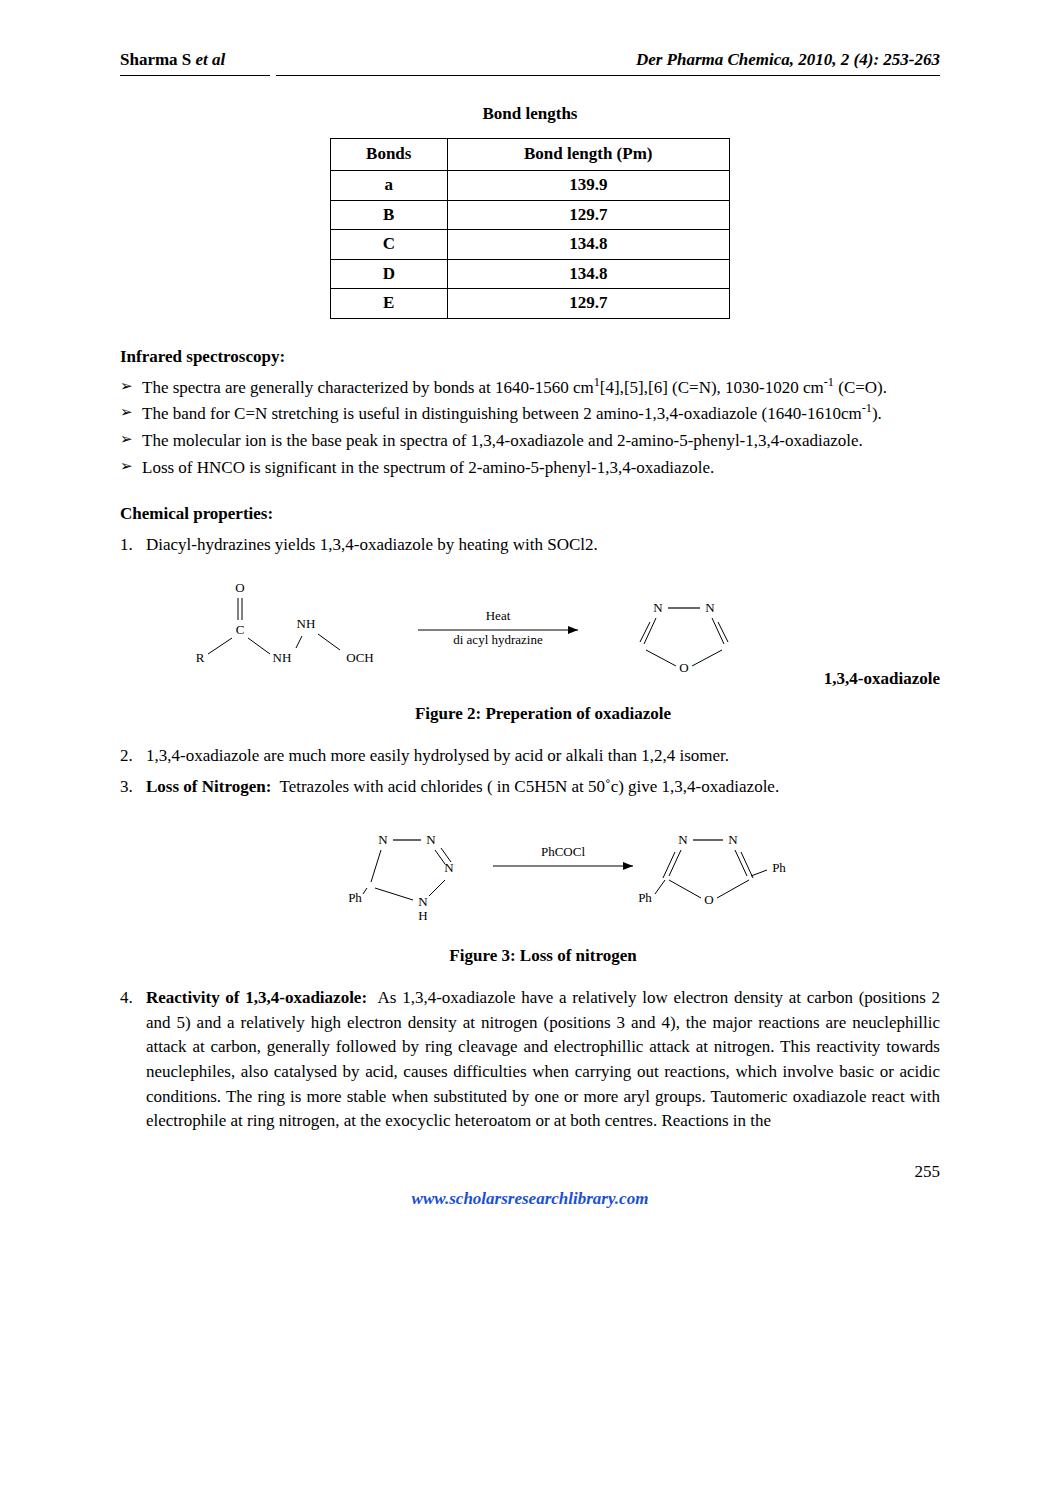Sharma S et al
Der Pharma Chemica, 2010, 2 (4): 253-263
Bond lengths
| Bonds | Bond length (Pm) |
| --- | --- |
| a | 139.9 |
| B | 129.7 |
| C | 134.8 |
| D | 134.8 |
| E | 129.7 |
Infrared spectroscopy:
The spectra are generally characterized by bonds at 1640-1560 cm1[4],[5],[6] (C=N), 1030-1020 cm-1 (C=O).
The band for C=N stretching is useful in distinguishing between 2 amino-1,3,4-oxadiazole (1640-1610cm-1).
The molecular ion is the base peak in spectra of 1,3,4-oxadiazole and 2-amino-5-phenyl-1,3,4-oxadiazole.
Loss of HNCO is significant in the spectrum of 2-amino-5-phenyl-1,3,4-oxadiazole.
Chemical properties:
1. Diacyl-hydrazines yields 1,3,4-oxadiazole by heating with SOCl2.
O C R NH NH OCH Heat di acyl hydrazine N N O
1,3,4-oxadiazole
Figure 2: Preperation of oxadiazole
2. 1,3,4-oxadiazole are much more easily hydrolysed by acid or alkali than 1,2,4 isomer.
3. Loss of Nitrogen: Tetrazoles with acid chlorides ( in C5H5N at 50˚c) give 1,3,4-oxadiazole.
N N N N H Ph PhCOCl N N O Ph Ph
Figure 3: Loss of nitrogen
4. Reactivity of 1,3,4-oxadiazole: As 1,3,4-oxadiazole have a relatively low electron density at carbon (positions 2 and 5) and a relatively high electron density at nitrogen (positions 3 and 4), the major reactions are neuclephillic attack at carbon, generally followed by ring cleavage and electrophillic attack at nitrogen. This reactivity towards neuclephiles, also catalysed by acid, causes difficulties when carrying out reactions, which involve basic or acidic conditions. The ring is more stable when substituted by one or more aryl groups. Tautomeric oxadiazole react with electrophile at ring nitrogen, at the exocyclic heteroatom or at both centres. Reactions in the
255
www.scholarsresearchlibrary.com